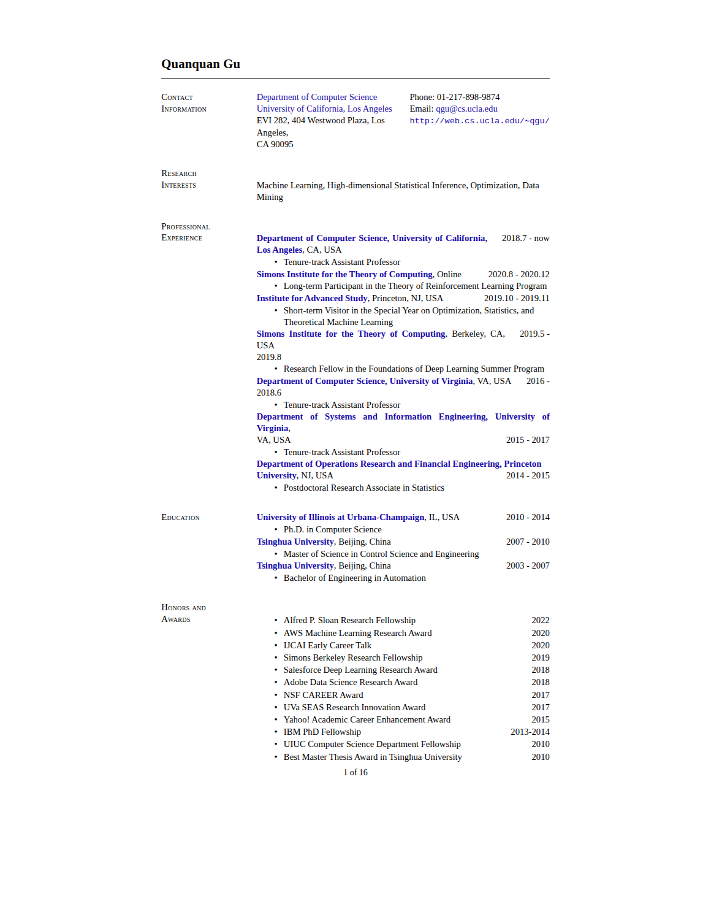Quanquan Gu
| Contact Information | / Department of Computer Science University of California, Los Angeles EVI 282, 404 Westwood Plaza, Los Angeles, CA 90095 / Phone: 01-217-898-9874 Email: qgu@cs.ucla.edu http://web.cs.ucla.edu/~qgu/ / |
| Research Interests | Machine Learning, High-dimensional Statistical Inference, Optimization, Data Mining |
| Professional Experience | 2018.7 - now Department of Computer Science, University of California, Los Angeles , CA, USA Tenure-track Assistant Professor 2020.8 - 2020.12 Simons Institute for the Theory of Computing , Online Long-term Participant in the Theory of Reinforcement Learning Program 2019.10 - 2019.11 Institute for Advanced Study , Princeton, NJ, USA Short-term Visitor in the Special Year on Optimization, Statistics, and Theoretical Machine Learning 2019.5 - Simons Institute for the Theory of Computing , Berkeley, CA, USA 2019.8 Research Fellow in the Foundations of Deep Learning Summer Program 2016 - Department of Computer Science, University of Virginia , VA, USA 2018.6 Tenure-track Assistant Professor Department of Systems and Information Engineering, University of Virginia , 2015 - 2017 VA, USA Tenure-track Assistant Professor Department of Operations Research and Financial Engineering, Princeton 2014 - 2015 University , NJ, USA Postdoctoral Research Associate in Statistics |
| Education | 2010 - 2014 University of Illinois at Urbana-Champaign , IL, USA Ph.D. in Computer Science 2007 - 2010 Tsinghua University , Beijing, China Master of Science in Control Science and Engineering 2003 - 2007 Tsinghua University , Beijing, China Bachelor of Engineering in Automation |
| Honors and Awards | 2022 Alfred P. Sloan Research Fellowship 2020 AWS Machine Learning Research Award 2020 IJCAI Early Career Talk 2019 Simons Berkeley Research Fellowship 2018 Salesforce Deep Learning Research Award 2018 Adobe Data Science Research Award 2017 NSF CAREER Award 2017 UVa SEAS Research Innovation Award 2015 Yahoo! Academic Career Enhancement Award 2013-2014 IBM PhD Fellowship 2010 UIUC Computer Science Department Fellowship 2010 Best Master Thesis Award in Tsinghua University |
1 of 16